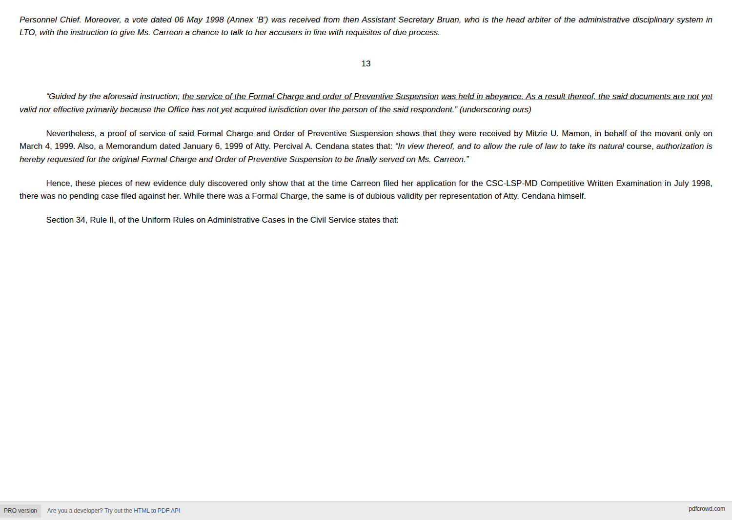Personnel Chief. Moreover, a vote dated 06 May 1998 (Annex ‘B’) was received from then Assistant Secretary Bruan, who is the head arbiter of the administrative disciplinary system in LTO, with the instruction to give Ms. Carreon a chance to talk to her accusers in line with requisites of due process.
13
“Guided by the aforesaid instruction, the service of the Formal Charge and order of Preventive Suspension was held in abeyance. As a result thereof, the said documents are not yet valid nor effective primarily because the Office has not yet acquired iurisdiction over the person of the said respondent.” (underscoring ours)
Nevertheless, a proof of service of said Formal Charge and Order of Preventive Suspension shows that they were received by Mitzie U. Mamon, in behalf of the movant only on March 4, 1999. Also, a Memorandum dated January 6, 1999 of Atty. Percival A. Cendana states that: “In view thereof, and to allow the rule of law to take its natural course, authorization is hereby requested for the original Formal Charge and Order of Preventive Suspension to be finally served on Ms. Carreon.”
Hence, these pieces of new evidence duly discovered only show that at the time Carreon filed her application for the CSC-LSP-MD Competitive Written Examination in July 1998, there was no pending case filed against her. While there was a Formal Charge, the same is of dubious validity per representation of Atty. Cendana himself.
Section 34, Rule II, of the Uniform Rules on Administrative Cases in the Civil Service states that:
PRO version Are you a developer? Try out the HTML to PDF API pdfcrowd.com